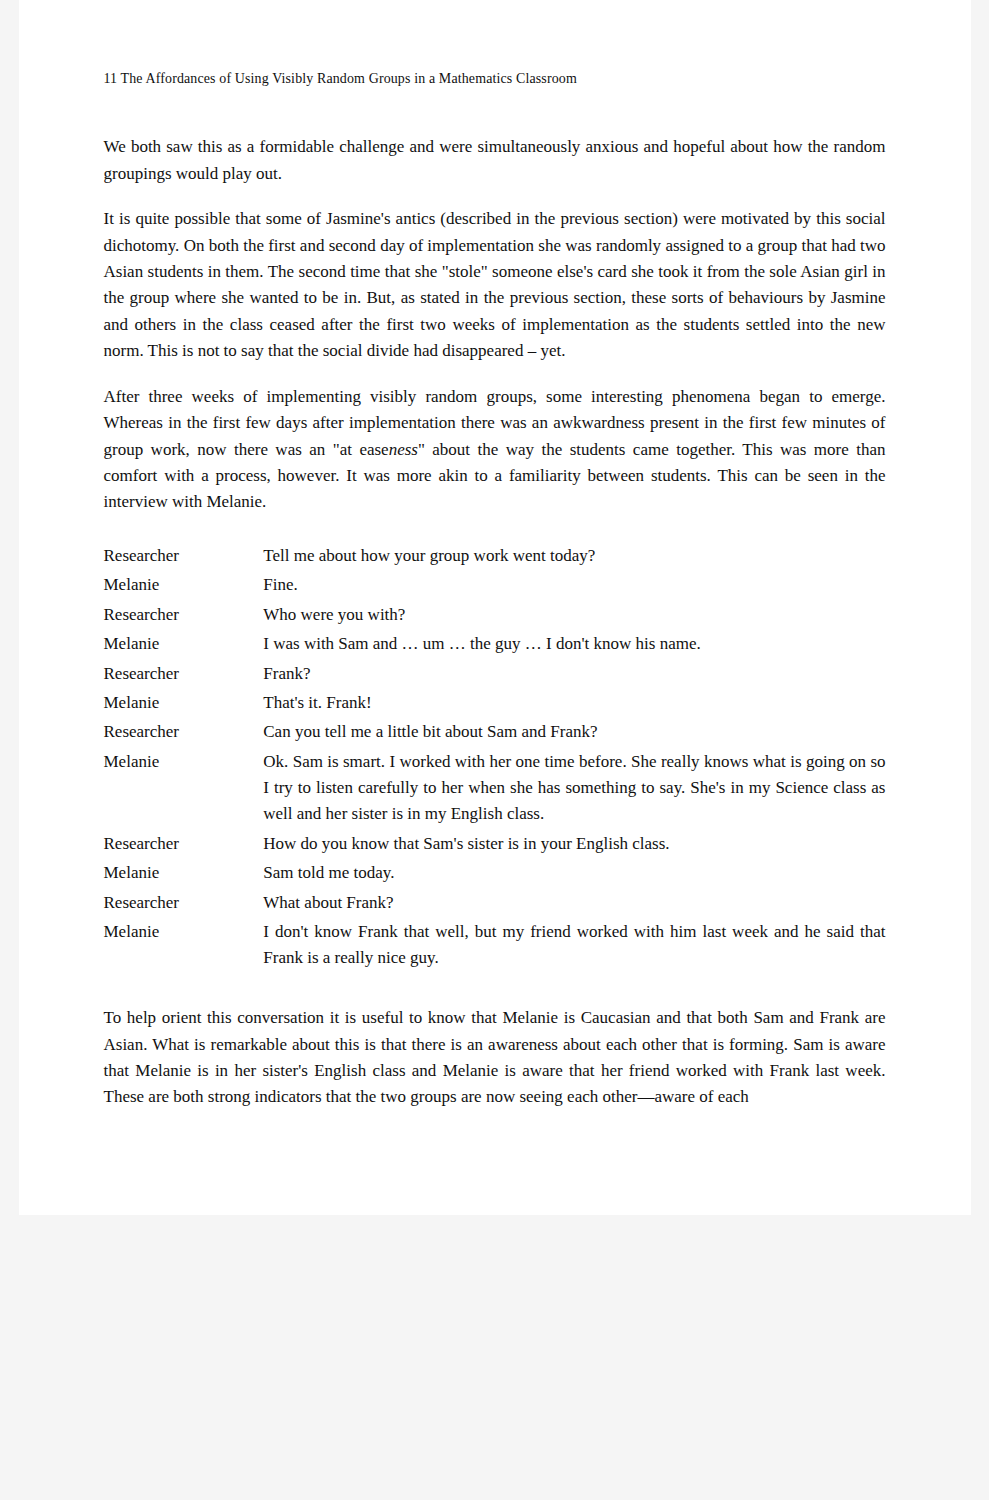11 The Affordances of Using Visibly Random Groups in a Mathematics Classroom
We both saw this as a formidable challenge and were simultaneously anxious and hopeful about how the random groupings would play out.
It is quite possible that some of Jasmine's antics (described in the previous section) were motivated by this social dichotomy. On both the first and second day of implementation she was randomly assigned to a group that had two Asian students in them. The second time that she "stole" someone else's card she took it from the sole Asian girl in the group where she wanted to be in. But, as stated in the previous section, these sorts of behaviours by Jasmine and others in the class ceased after the first two weeks of implementation as the students settled into the new norm. This is not to say that the social divide had disappeared – yet.
After three weeks of implementing visibly random groups, some interesting phenomena began to emerge. Whereas in the first few days after implementation there was an awkwardness present in the first few minutes of group work, now there was an "at easeness" about the way the students came together. This was more than comfort with a process, however. It was more akin to a familiarity between students. This can be seen in the interview with Melanie.
| Researcher | Tell me about how your group work went today? |
| Melanie | Fine. |
| Researcher | Who were you with? |
| Melanie | I was with Sam and … um … the guy … I don't know his name. |
| Researcher | Frank? |
| Melanie | That's it. Frank! |
| Researcher | Can you tell me a little bit about Sam and Frank? |
| Melanie | Ok. Sam is smart. I worked with her one time before. She really knows what is going on so I try to listen carefully to her when she has something to say. She's in my Science class as well and her sister is in my English class. |
| Researcher | How do you know that Sam's sister is in your English class. |
| Melanie | Sam told me today. |
| Researcher | What about Frank? |
| Melanie | I don't know Frank that well, but my friend worked with him last week and he said that Frank is a really nice guy. |
To help orient this conversation it is useful to know that Melanie is Caucasian and that both Sam and Frank are Asian. What is remarkable about this is that there is an awareness about each other that is forming. Sam is aware that Melanie is in her sister's English class and Melanie is aware that her friend worked with Frank last week. These are both strong indicators that the two groups are now seeing each other—aware of each